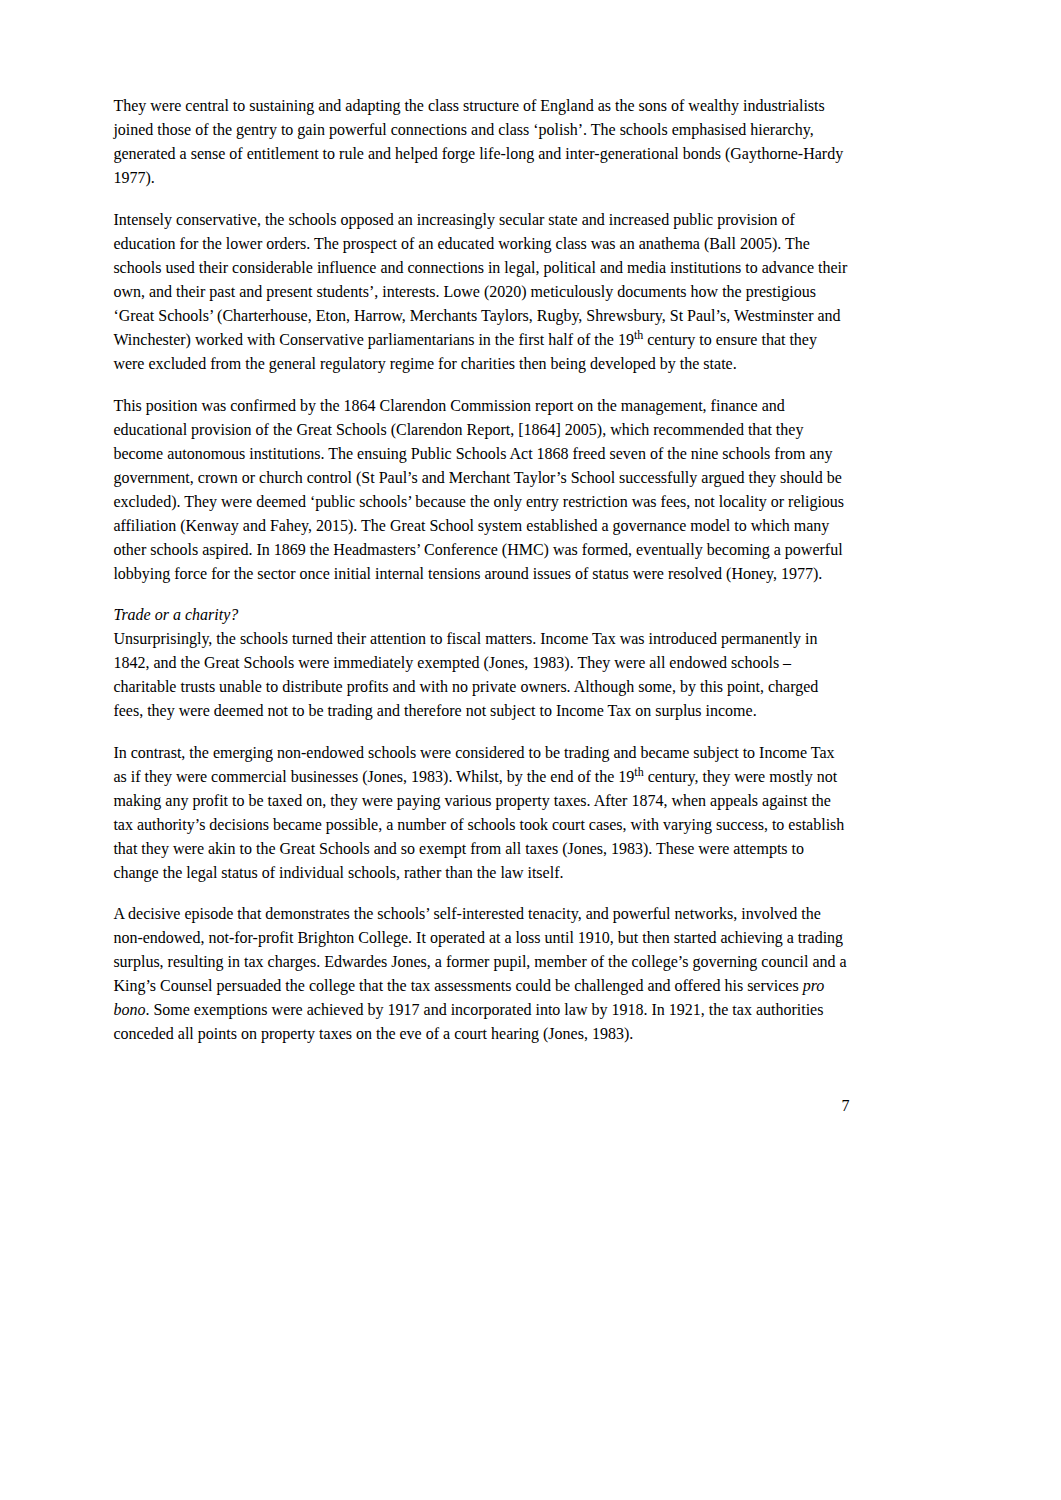They were central to sustaining and adapting the class structure of England as the sons of wealthy industrialists joined those of the gentry to gain powerful connections and class ‘polish’. The schools emphasised hierarchy, generated a sense of entitlement to rule and helped forge life-long and inter-generational bonds (Gaythorne-Hardy 1977).
Intensely conservative, the schools opposed an increasingly secular state and increased public provision of education for the lower orders. The prospect of an educated working class was an anathema (Ball 2005). The schools used their considerable influence and connections in legal, political and media institutions to advance their own, and their past and present students’, interests. Lowe (2020) meticulously documents how the prestigious ‘Great Schools’ (Charterhouse, Eton, Harrow, Merchants Taylors, Rugby, Shrewsbury, St Paul’s, Westminster and Winchester) worked with Conservative parliamentarians in the first half of the 19th century to ensure that they were excluded from the general regulatory regime for charities then being developed by the state.
This position was confirmed by the 1864 Clarendon Commission report on the management, finance and educational provision of the Great Schools (Clarendon Report, [1864] 2005), which recommended that they become autonomous institutions. The ensuing Public Schools Act 1868 freed seven of the nine schools from any government, crown or church control (St Paul’s and Merchant Taylor’s School successfully argued they should be excluded). They were deemed ‘public schools’ because the only entry restriction was fees, not locality or religious affiliation (Kenway and Fahey, 2015). The Great School system established a governance model to which many other schools aspired. In 1869 the Headmasters’ Conference (HMC) was formed, eventually becoming a powerful lobbying force for the sector once initial internal tensions around issues of status were resolved (Honey, 1977).
Trade or a charity?
Unsurprisingly, the schools turned their attention to fiscal matters. Income Tax was introduced permanently in 1842, and the Great Schools were immediately exempted (Jones, 1983). They were all endowed schools – charitable trusts unable to distribute profits and with no private owners. Although some, by this point, charged fees, they were deemed not to be trading and therefore not subject to Income Tax on surplus income.
In contrast, the emerging non-endowed schools were considered to be trading and became subject to Income Tax as if they were commercial businesses (Jones, 1983). Whilst, by the end of the 19th century, they were mostly not making any profit to be taxed on, they were paying various property taxes. After 1874, when appeals against the tax authority’s decisions became possible, a number of schools took court cases, with varying success, to establish that they were akin to the Great Schools and so exempt from all taxes (Jones, 1983). These were attempts to change the legal status of individual schools, rather than the law itself.
A decisive episode that demonstrates the schools’ self-interested tenacity, and powerful networks, involved the non-endowed, not-for-profit Brighton College. It operated at a loss until 1910, but then started achieving a trading surplus, resulting in tax charges. Edwardes Jones, a former pupil, member of the college’s governing council and a King’s Counsel persuaded the college that the tax assessments could be challenged and offered his services pro bono. Some exemptions were achieved by 1917 and incorporated into law by 1918. In 1921, the tax authorities conceded all points on property taxes on the eve of a court hearing (Jones, 1983).
7